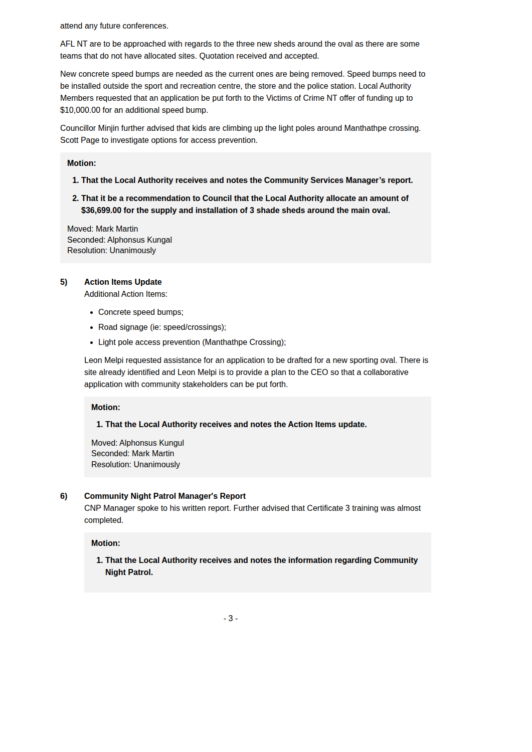attend any future conferences.
AFL NT are to be approached with regards to the three new sheds around the oval as there are some teams that do not have allocated sites. Quotation received and accepted.
New concrete speed bumps are needed as the current ones are being removed. Speed bumps need to be installed outside the sport and recreation centre, the store and the police station. Local Authority Members requested that an application be put forth to the Victims of Crime NT offer of funding up to $10,000.00 for an additional speed bump.
Councillor Minjin further advised that kids are climbing up the light poles around Manthathpe crossing. Scott Page to investigate options for access prevention.
Motion:
That the Local Authority receives and notes the Community Services Manager’s report.
That it be a recommendation to Council that the Local Authority allocate an amount of $36,699.00 for the supply and installation of 3 shade sheds around the main oval.
Moved: Mark Martin Seconded: Alphonsus Kungal Resolution: Unanimously
5)
Action Items Update
Additional Action Items:
Concrete speed bumps;
Road signage (ie: speed/crossings);
Light pole access prevention (Manthathpe Crossing);
Leon Melpi requested assistance for an application to be drafted for a new sporting oval. There is site already identified and Leon Melpi is to provide a plan to the CEO so that a collaborative application with community stakeholders can be put forth.
Motion:
That the Local Authority receives and notes the Action Items update.
Moved: Alphonsus Kungul Seconded: Mark Martin Resolution: Unanimously
6)
Community Night Patrol Manager's Report
CNP Manager spoke to his written report. Further advised that Certificate 3 training was almost completed.
Motion:
That the Local Authority receives and notes the information regarding Community Night Patrol.
- 3 -